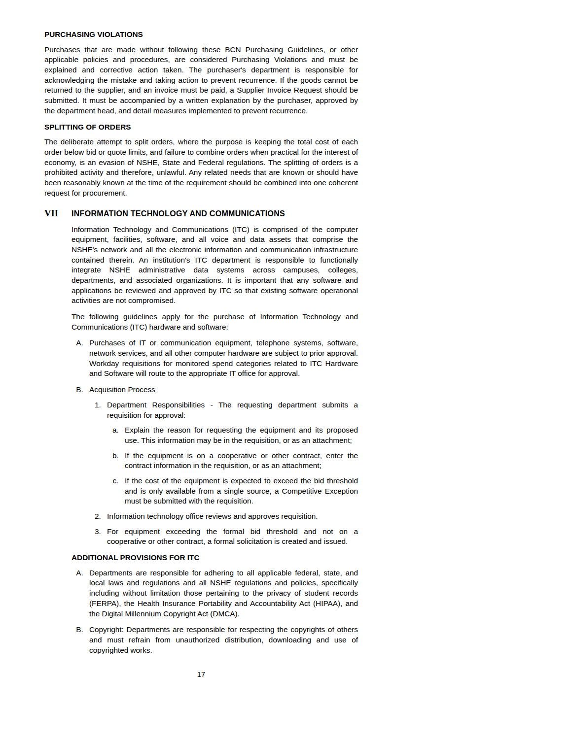PURCHASING VIOLATIONS
Purchases that are made without following these BCN Purchasing Guidelines, or other applicable policies and procedures, are considered Purchasing Violations and must be explained and corrective action taken. The purchaser's department is responsible for acknowledging the mistake and taking action to prevent recurrence. If the goods cannot be returned to the supplier, and an invoice must be paid, a Supplier Invoice Request should be submitted. It must be accompanied by a written explanation by the purchaser, approved by the department head, and detail measures implemented to prevent recurrence.
SPLITTING OF ORDERS
The deliberate attempt to split orders, where the purpose is keeping the total cost of each order below bid or quote limits, and failure to combine orders when practical for the interest of economy, is an evasion of NSHE, State and Federal regulations. The splitting of orders is a prohibited activity and therefore, unlawful. Any related needs that are known or should have been reasonably known at the time of the requirement should be combined into one coherent request for procurement.
VII INFORMATION TECHNOLOGY AND COMMUNICATIONS
Information Technology and Communications (ITC) is comprised of the computer equipment, facilities, software, and all voice and data assets that comprise the NSHE's network and all the electronic information and communication infrastructure contained therein. An institution's ITC department is responsible to functionally integrate NSHE administrative data systems across campuses, colleges, departments, and associated organizations. It is important that any software and applications be reviewed and approved by ITC so that existing software operational activities are not compromised.
The following guidelines apply for the purchase of Information Technology and Communications (ITC) hardware and software:
Purchases of IT or communication equipment, telephone systems, software, network services, and all other computer hardware are subject to prior approval. Workday requisitions for monitored spend categories related to ITC Hardware and Software will route to the appropriate IT office for approval.
Acquisition Process
Department Responsibilities - The requesting department submits a requisition for approval:
Explain the reason for requesting the equipment and its proposed use. This information may be in the requisition, or as an attachment;
If the equipment is on a cooperative or other contract, enter the contract information in the requisition, or as an attachment;
If the cost of the equipment is expected to exceed the bid threshold and is only available from a single source, a Competitive Exception must be submitted with the requisition.
Information technology office reviews and approves requisition.
For equipment exceeding the formal bid threshold and not on a cooperative or other contract, a formal solicitation is created and issued.
ADDITIONAL PROVISIONS FOR ITC
Departments are responsible for adhering to all applicable federal, state, and local laws and regulations and all NSHE regulations and policies, specifically including without limitation those pertaining to the privacy of student records (FERPA), the Health Insurance Portability and Accountability Act (HIPAA), and the Digital Millennium Copyright Act (DMCA).
Copyright: Departments are responsible for respecting the copyrights of others and must refrain from unauthorized distribution, downloading and use of copyrighted works.
17